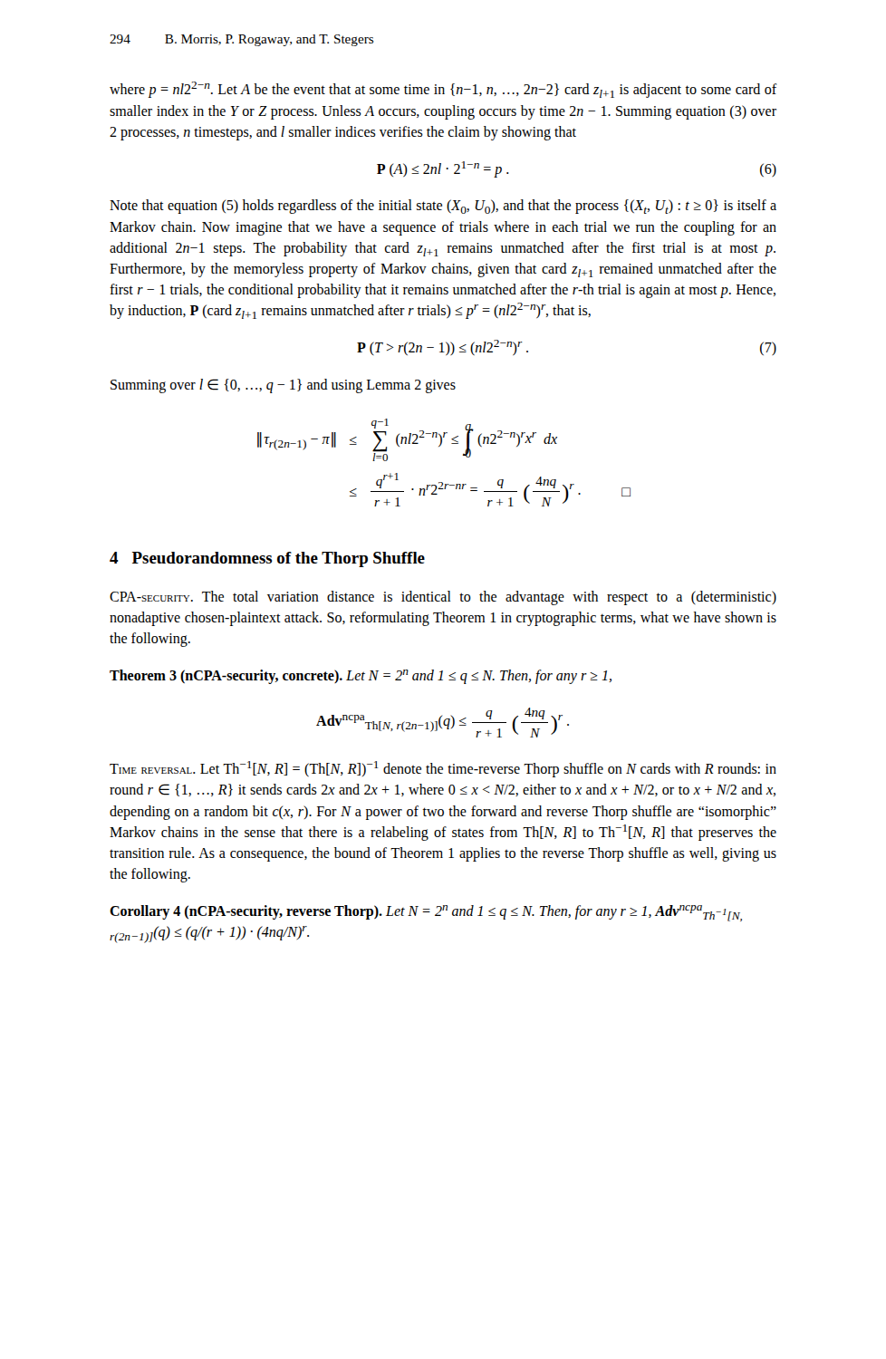294 B. Morris, P. Rogaway, and T. Stegers
where p = nl22−n. Let A be the event that at some time in {n−1, n, …, 2n−2} card zl+1 is adjacent to some card of smaller index in the Y or Z process. Unless A occurs, coupling occurs by time 2n − 1. Summing equation (3) over 2 processes, n timesteps, and l smaller indices verifies the claim by showing that
P (A) ≤ 2nl · 21−n = p . (6)
Note that equation (5) holds regardless of the initial state (X0, U0), and that the process {(Xt, Ut) : t ≥ 0} is itself a Markov chain. Now imagine that we have a sequence of trials where in each trial we run the coupling for an additional 2n−1 steps. The probability that card zl+1 remains unmatched after the first trial is at most p. Furthermore, by the memoryless property of Markov chains, given that card zl+1 remained unmatched after the first r − 1 trials, the conditional probability that it remains unmatched after the r-th trial is again at most p. Hence, by induction, P (card zl+1 remains unmatched after r trials) ≤ pr = (nl22−n)r, that is,
P (T > r(2n − 1)) ≤ (nl22−n)r . (7)
Summing over l ∈ {0, …, q − 1} and using Lemma 2 gives
| ∥ τ r (2 n −1) − π ∥ | ≤ | q −1 ∑ l =0 ( nl 2 2− n ) r ≤ q ∫ 0 ( n 2 2− n ) r x r dx | |
| | ≤ | q r +1 r + 1 · n r 2 2 r − nr = q r + 1 ( 4 nq N ) r . | □ |
4 Pseudorandomness of the Thorp Shuffle
CPA-security. The total variation distance is identical to the advantage with respect to a (deterministic) nonadaptive chosen-plaintext attack. So, reformulating Theorem 1 in cryptographic terms, what we have shown is the following.
Theorem 3 (nCPA-security, concrete). Let N = 2n and 1 ≤ q ≤ N. Then, for any r ≥ 1,
AdvncpaTh[N, r(2n−1)](q) ≤ qr + 1 (4nq N)r .
Time reversal. Let Th−1[N, R] = (Th[N, R])−1 denote the time-reverse Thorp shuffle on N cards with R rounds: in round r ∈ {1, …, R} it sends cards 2x and 2x + 1, where 0 ≤ x < N/2, either to x and x + N/2, or to x + N/2 and x, depending on a random bit c(x, r). For N a power of two the forward and reverse Thorp shuffle are “isomorphic” Markov chains in the sense that there is a relabeling of states from Th[N, R] to Th−1[N, R] that preserves the transition rule. As a consequence, the bound of Theorem 1 applies to the reverse Thorp shuffle as well, giving us the following.
Corollary 4 (nCPA-security, reverse Thorp). Let N = 2n and 1 ≤ q ≤ N. Then, for any r ≥ 1, AdvncpaTh−1[N, r(2n−1)](q) ≤ (q/(r + 1)) · (4nq/N)r.